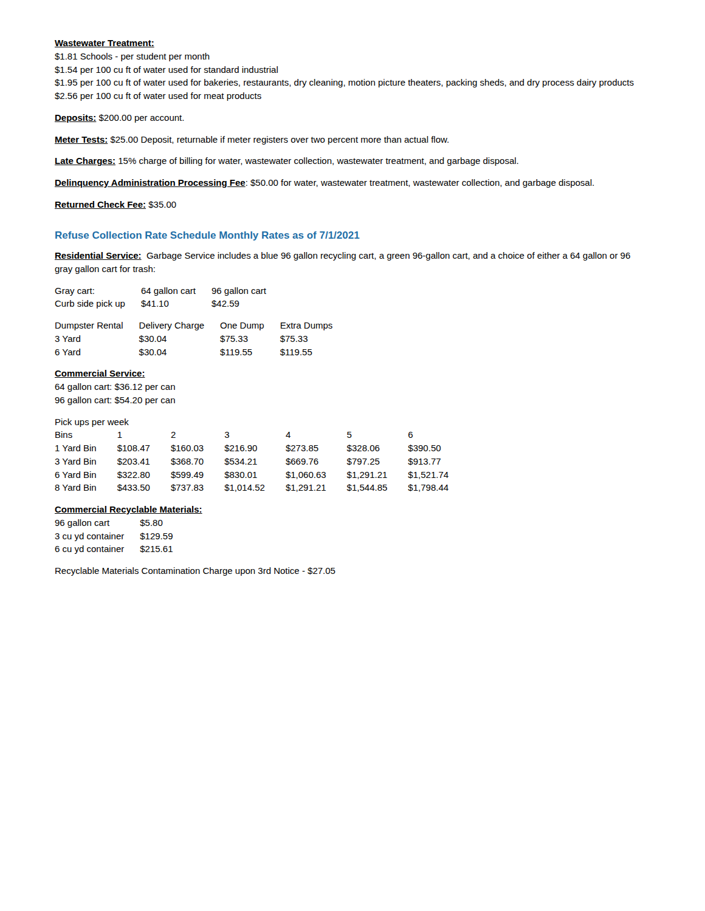Wastewater Treatment:
$1.81 Schools - per student per month
$1.54 per 100 cu ft of water used for standard industrial
$1.95 per 100 cu ft of water used for bakeries, restaurants, dry cleaning, motion picture theaters, packing sheds, and dry process dairy products
$2.56 per 100 cu ft of water used for meat products
Deposits: $200.00 per account.
Meter Tests: $25.00 Deposit, returnable if meter registers over two percent more than actual flow.
Late Charges: 15% charge of billing for water, wastewater collection, wastewater treatment, and garbage disposal.
Delinquency Administration Processing Fee: $50.00 for water, wastewater treatment, wastewater collection, and garbage disposal.
Returned Check Fee: $35.00
Refuse Collection Rate Schedule Monthly Rates as of 7/1/2021
Residential Service: Garbage Service includes a blue 96 gallon recycling cart, a green 96-gallon cart, and a choice of either a 64 gallon or 96 gray gallon cart for trash:
| Gray cart: | 64 gallon cart | 96 gallon cart |
| Curb side pick up | $41.10 | $42.59 |
| Dumpster Rental | Delivery Charge | One Dump | Extra Dumps |
| 3 Yard | $30.04 | $75.33 | $75.33 |
| 6 Yard | $30.04 | $119.55 | $119.55 |
Commercial Service:
64 gallon cart: $36.12 per can
96 gallon cart: $54.20 per can
Pick ups per week
| Bins | 1 | 2 | 3 | 4 | 5 | 6 |
| 1 Yard Bin | $108.47 | $160.03 | $216.90 | $273.85 | $328.06 | $390.50 |
| 3 Yard Bin | $203.41 | $368.70 | $534.21 | $669.76 | $797.25 | $913.77 |
| 6 Yard Bin | $322.80 | $599.49 | $830.01 | $1,060.63 | $1,291.21 | $1,521.74 |
| 8 Yard Bin | $433.50 | $737.83 | $1,014.52 | $1,291.21 | $1,544.85 | $1,798.44 |
Commercial Recyclable Materials:
| 96 gallon cart | $5.80 |
| 3 cu yd container | $129.59 |
| 6 cu yd container | $215.61 |
Recyclable Materials Contamination Charge upon 3rd Notice - $27.05